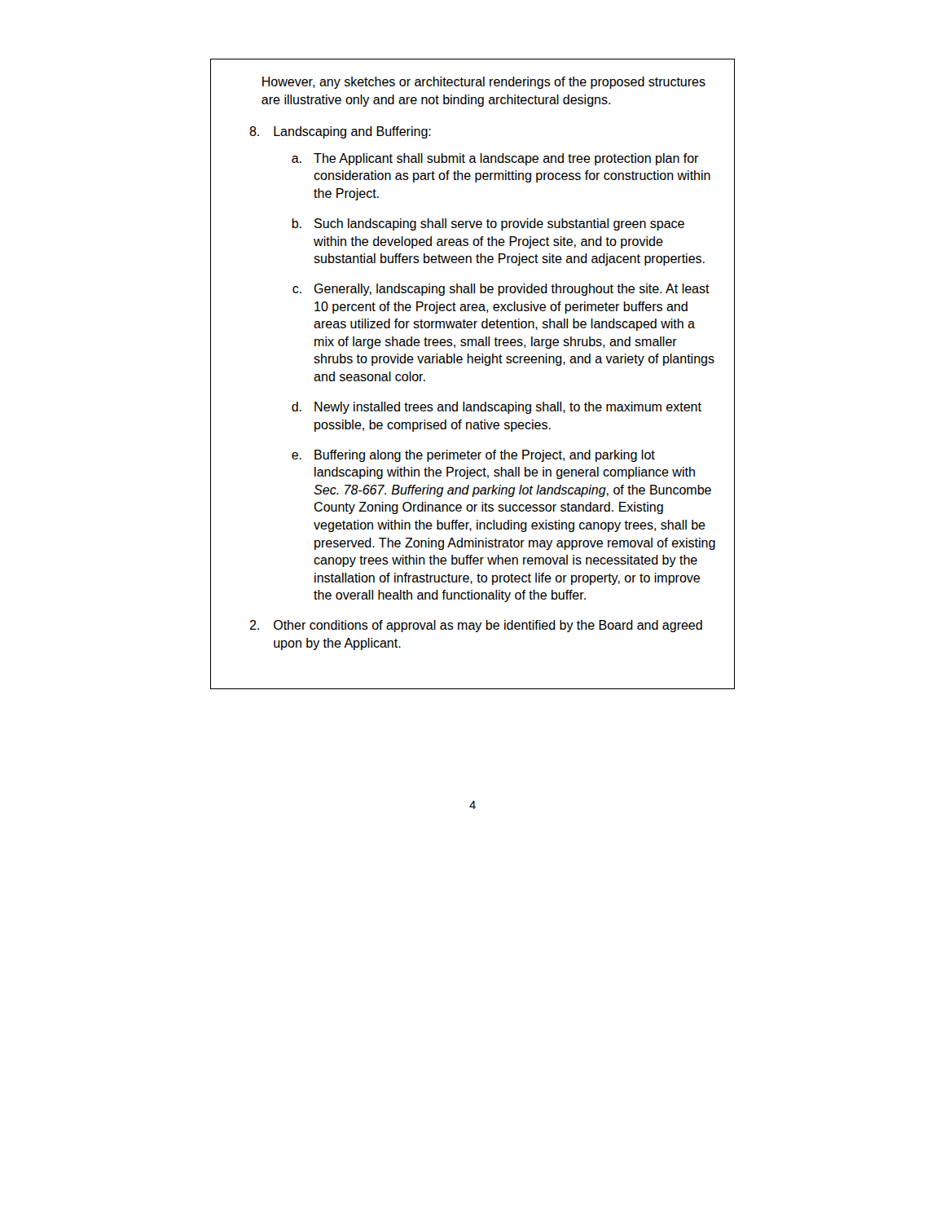However, any sketches or architectural renderings of the proposed structures are illustrative only and are not binding architectural designs.
Landscaping and Buffering:
The Applicant shall submit a landscape and tree protection plan for consideration as part of the permitting process for construction within the Project.
Such landscaping shall serve to provide substantial green space within the developed areas of the Project site, and to provide substantial buffers between the Project site and adjacent properties.
Generally, landscaping shall be provided throughout the site. At least 10 percent of the Project area, exclusive of perimeter buffers and areas utilized for stormwater detention, shall be landscaped with a mix of large shade trees, small trees, large shrubs, and smaller shrubs to provide variable height screening, and a variety of plantings and seasonal color.
Newly installed trees and landscaping shall, to the maximum extent possible, be comprised of native species.
Buffering along the perimeter of the Project, and parking lot landscaping within the Project, shall be in general compliance with Sec. 78-667. Buffering and parking lot landscaping, of the Buncombe County Zoning Ordinance or its successor standard. Existing vegetation within the buffer, including existing canopy trees, shall be preserved. The Zoning Administrator may approve removal of existing canopy trees within the buffer when removal is necessitated by the installation of infrastructure, to protect life or property, or to improve the overall health and functionality of the buffer.
Other conditions of approval as may be identified by the Board and agreed upon by the Applicant.
4